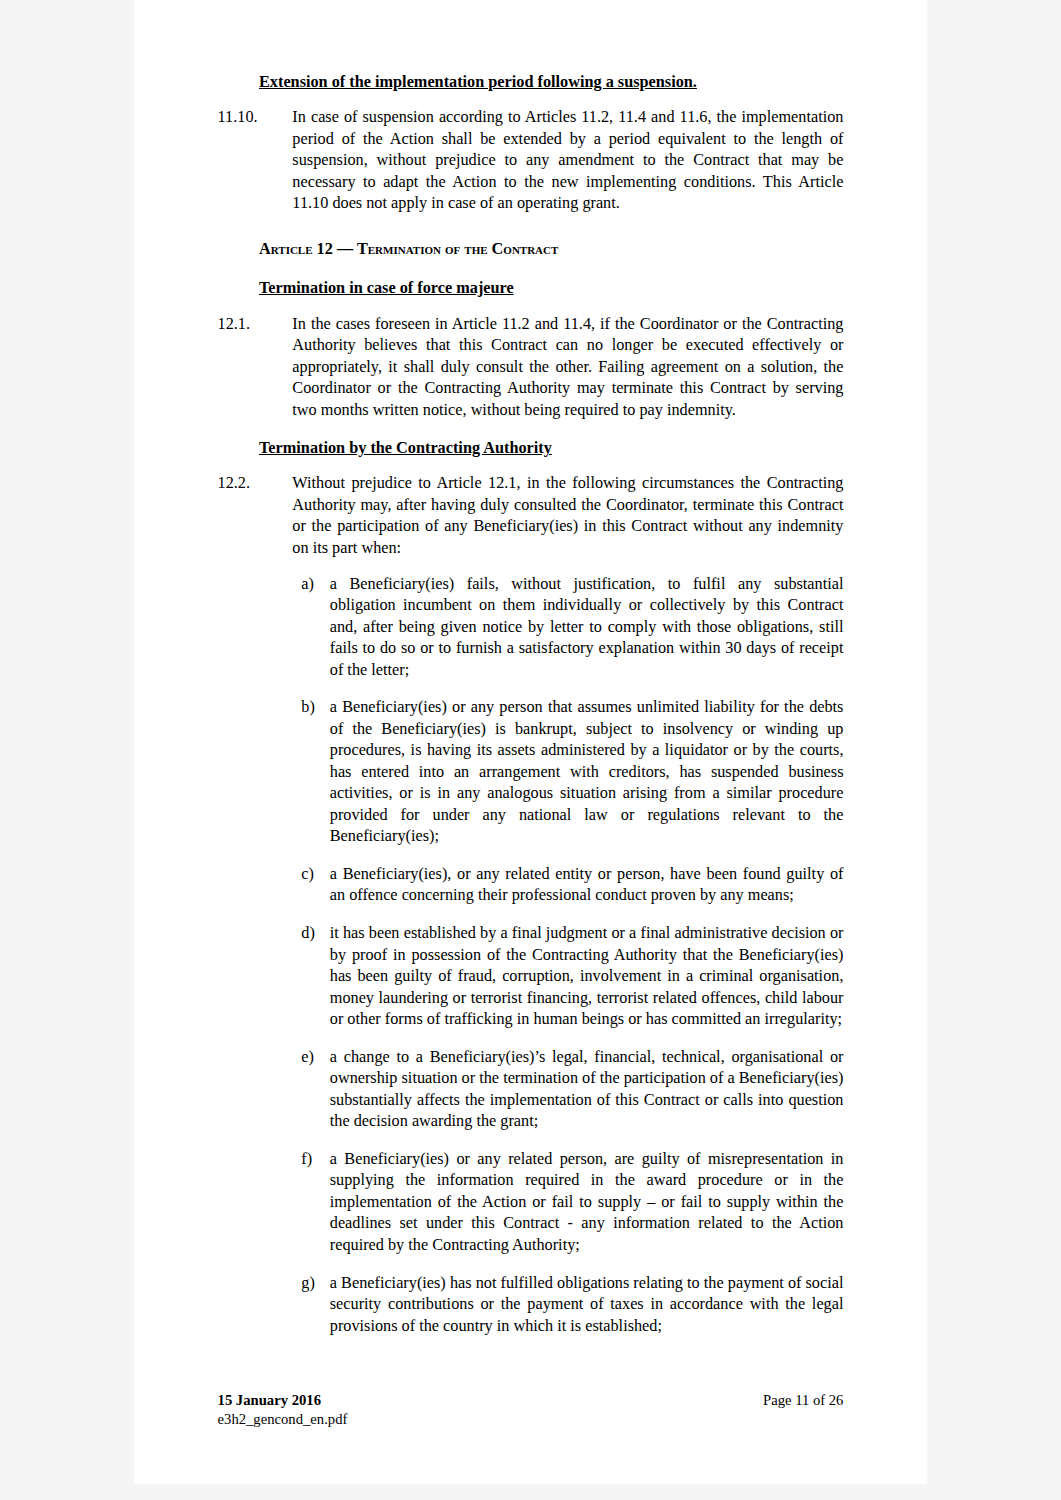Extension of the implementation period following a suspension.
11.10.
In case of suspension according to Articles 11.2, 11.4 and 11.6, the implementation period of the Action shall be extended by a period equivalent to the length of suspension, without prejudice to any amendment to the Contract that may be necessary to adapt the Action to the new implementing conditions. This Article 11.10 does not apply in case of an operating grant.
Article 12 — Termination of the Contract
Termination in case of force majeure
12.1.
In the cases foreseen in Article 11.2 and 11.4, if the Coordinator or the Contracting Authority believes that this Contract can no longer be executed effectively or appropriately, it shall duly consult the other. Failing agreement on a solution, the Coordinator or the Contracting Authority may terminate this Contract by serving two months written notice, without being required to pay indemnity.
Termination by the Contracting Authority
12.2.
Without prejudice to Article 12.1, in the following circumstances the Contracting Authority may, after having duly consulted the Coordinator, terminate this Contract or the participation of any Beneficiary(ies) in this Contract without any indemnity on its part when:
a) a Beneficiary(ies) fails, without justification, to fulfil any substantial obligation incumbent on them individually or collectively by this Contract and, after being given notice by letter to comply with those obligations, still fails to do so or to furnish a satisfactory explanation within 30 days of receipt of the letter;
b) a Beneficiary(ies) or any person that assumes unlimited liability for the debts of the Beneficiary(ies) is bankrupt, subject to insolvency or winding up procedures, is having its assets administered by a liquidator or by the courts, has entered into an arrangement with creditors, has suspended business activities, or is in any analogous situation arising from a similar procedure provided for under any national law or regulations relevant to the Beneficiary(ies);
c) a Beneficiary(ies), or any related entity or person, have been found guilty of an offence concerning their professional conduct proven by any means;
d) it has been established by a final judgment or a final administrative decision or by proof in possession of the Contracting Authority that the Beneficiary(ies) has been guilty of fraud, corruption, involvement in a criminal organisation, money laundering or terrorist financing, terrorist related offences, child labour or other forms of trafficking in human beings or has committed an irregularity;
e) a change to a Beneficiary(ies)’s legal, financial, technical, organisational or ownership situation or the termination of the participation of a Beneficiary(ies) substantially affects the implementation of this Contract or calls into question the decision awarding the grant;
f) a Beneficiary(ies) or any related person, are guilty of misrepresentation in supplying the information required in the award procedure or in the implementation of the Action or fail to supply – or fail to supply within the deadlines set under this Contract - any information related to the Action required by the Contracting Authority;
g) a Beneficiary(ies) has not fulfilled obligations relating to the payment of social security contributions or the payment of taxes in accordance with the legal provisions of the country in which it is established;
15 January 2016
e3h2_gencond_en.pdf
Page 11 of 26